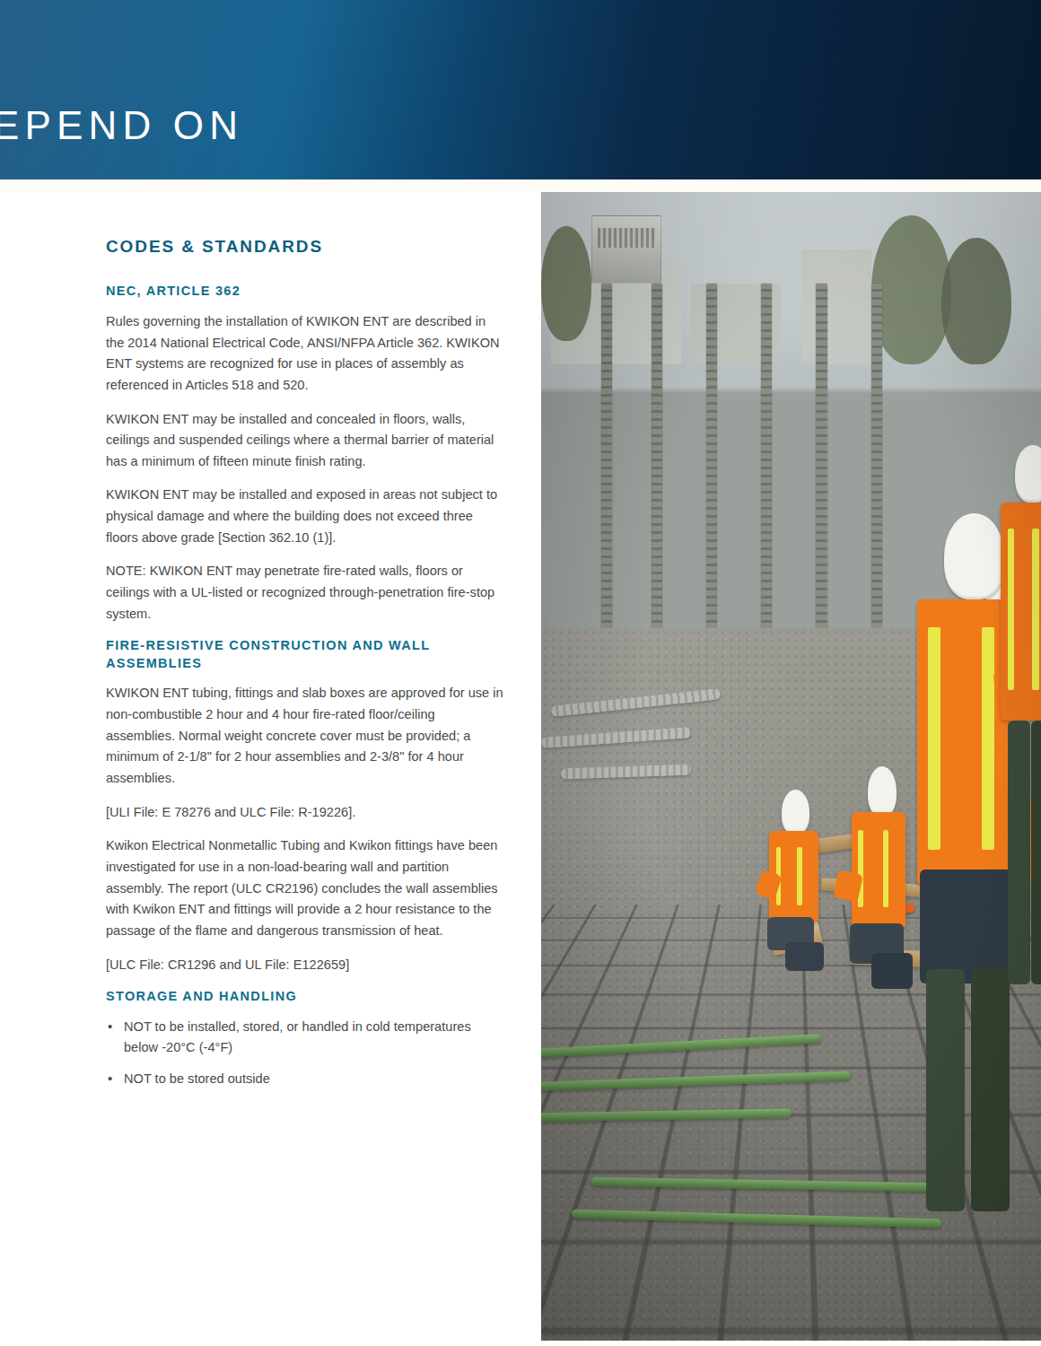EPEND ON
Codes & Standards
NEC, Article 362
Rules governing the installation of KWIKON ENT are described in the 2014 National Electrical Code, ANSI/NFPA Article 362. KWIKON ENT systems are recognized for use in places of assembly as referenced in Articles 518 and 520.
KWIKON ENT may be installed and concealed in floors, walls, ceilings and suspended ceilings where a thermal barrier of material has a minimum of fifteen minute finish rating.
KWIKON ENT may be installed and exposed in areas not subject to physical damage and where the building does not exceed three floors above grade [Section 362.10 (1)].
NOTE: KWIKON ENT may penetrate fire-rated walls, floors or ceilings with a UL-listed or recognized through-penetration fire-stop system.
Fire-Resistive Construction and Wall Assemblies
KWIKON ENT tubing, fittings and slab boxes are approved for use in non-combustible 2 hour and 4 hour fire-rated floor/ceiling assemblies. Normal weight concrete cover must be provided; a minimum of 2-1/8" for 2 hour assemblies and 2-3/8" for 4 hour assemblies.
[ULI File: E 78276 and ULC File: R-19226].
Kwikon Electrical Nonmetallic Tubing and Kwikon fittings have been investigated for use in a non-load-bearing wall and partition assembly. The report (ULC CR2196) concludes the wall assemblies with Kwikon ENT and fittings will provide a 2 hour resistance to the passage of the flame and dangerous transmission of heat.
[ULC File: CR1296 and UL File: E122659]
Storage and Handling
NOT to be installed, stored, or handled in cold temperatures below -20°C (-4°F)
NOT to be stored outside